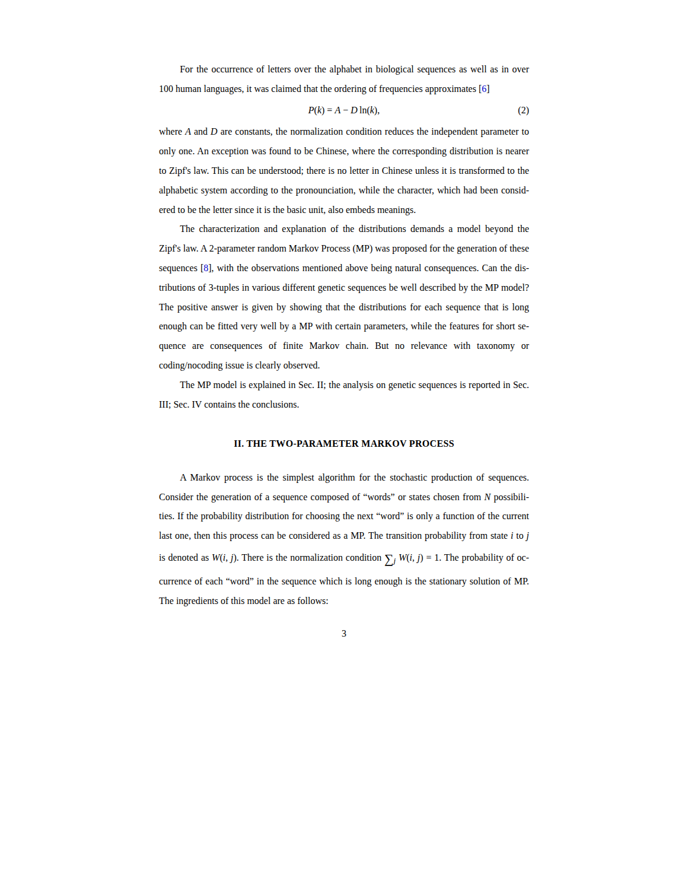For the occurrence of letters over the alphabet in biological sequences as well as in over 100 human languages, it was claimed that the ordering of frequencies approximates [6]
P(k) = A − D ln(k), (2)
where A and D are constants, the normalization condition reduces the independent parameter to only one. An exception was found to be Chinese, where the corresponding distribution is nearer to Zipf's law. This can be understood; there is no letter in Chinese unless it is transformed to the alphabetic system according to the pronounciation, while the character, which had been considered to be the letter since it is the basic unit, also embeds meanings.
The characterization and explanation of the distributions demands a model beyond the Zipf's law. A 2-parameter random Markov Process (MP) was proposed for the generation of these sequences [8], with the observations mentioned above being natural consequences. Can the distributions of 3-tuples in various different genetic sequences be well described by the MP model? The positive answer is given by showing that the distributions for each sequence that is long enough can be fitted very well by a MP with certain parameters, while the features for short sequence are consequences of finite Markov chain. But no relevance with taxonomy or coding/nocoding issue is clearly observed.
The MP model is explained in Sec. II; the analysis on genetic sequences is reported in Sec. III; Sec. IV contains the conclusions.
II. THE TWO-PARAMETER MARKOV PROCESS
A Markov process is the simplest algorithm for the stochastic production of sequences. Consider the generation of a sequence composed of “words” or states chosen from N possibilities. If the probability distribution for choosing the next “word” is only a function of the current last one, then this process can be considered as a MP. The transition probability from state i to j is denoted as W(i, j). There is the normalization condition ∑j W(i, j) = 1. The probability of occurrence of each “word” in the sequence which is long enough is the stationary solution of MP. The ingredients of this model are as follows:
3